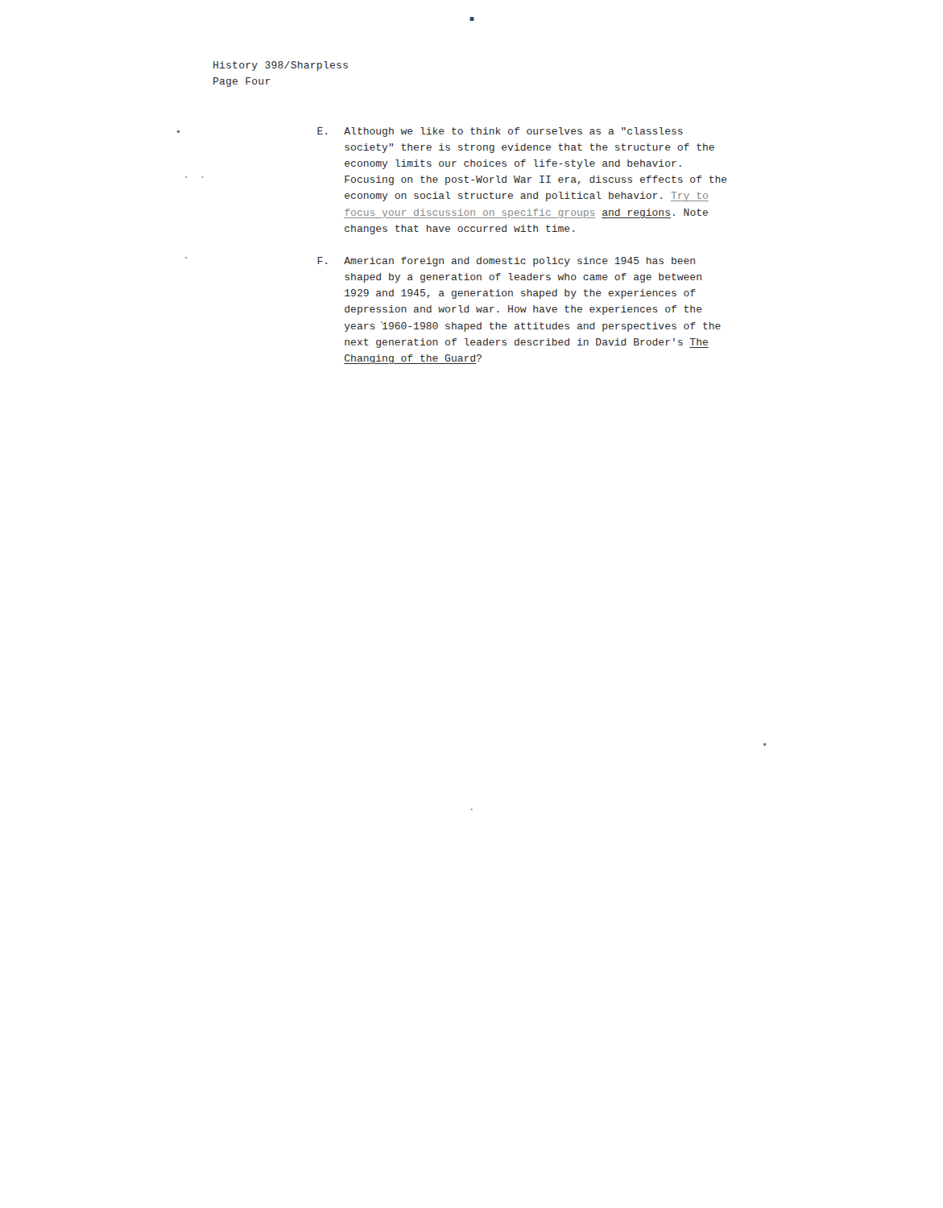History 398/Sharpless
Page Four
• . . . • . .
E.
Although we like to think of ourselves as a "classless society" there is strong evidence that the structure of the economy limits our choices of life-style and behavior. Focusing on the post-World War II era, discuss effects of the economy on social structure and political behavior. Try to focus your discussion on specific groups and regions. Note changes that have occurred with time.
F.
American foreign and domestic policy since 1945 has been shaped by a generation of leaders who came of age between 1929 and 1945, a generation shaped by the experiences of depression and world war. How have the experiences of the years 1960-1980 shaped the attitudes and perspectives of the next generation of leaders described in David Broder's The Changing of the Guard?